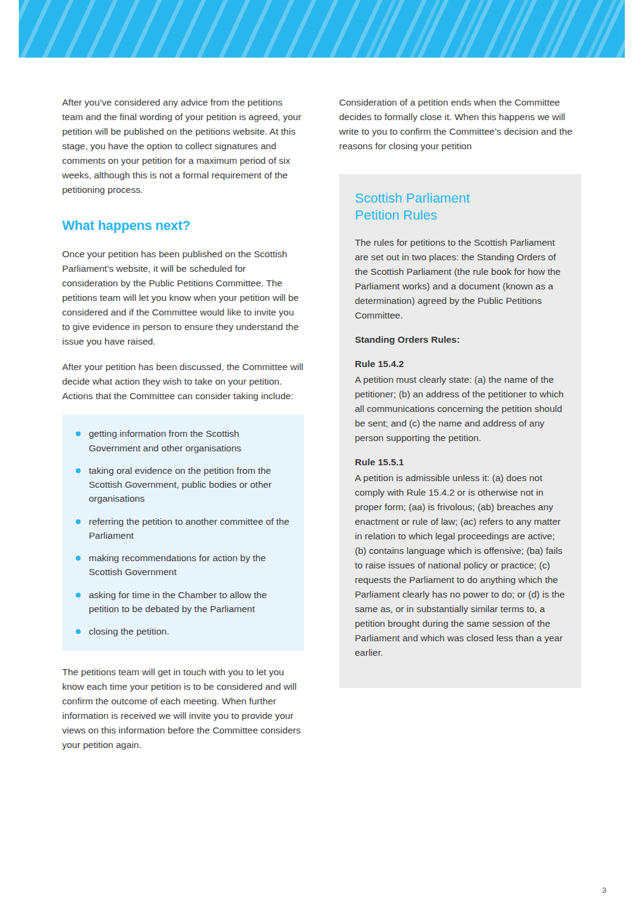After you’ve considered any advice from the petitions team and the final wording of your petition is agreed, your petition will be published on the petitions website. At this stage, you have the option to collect signatures and comments on your petition for a maximum period of six weeks, although this is not a formal requirement of the petitioning process.
What happens next?
Once your petition has been published on the Scottish Parliament’s website, it will be scheduled for consideration by the Public Petitions Committee. The petitions team will let you know when your petition will be considered and if the Committee would like to invite you to give evidence in person to ensure they understand the issue you have raised.
After your petition has been discussed, the Committee will decide what action they wish to take on your petition. Actions that the Committee can consider taking include:
getting information from the Scottish Government and other organisations
taking oral evidence on the petition from the Scottish Government, public bodies or other organisations
referring the petition to another committee of the Parliament
making recommendations for action by the Scottish Government
asking for time in the Chamber to allow the petition to be debated by the Parliament
closing the petition.
The petitions team will get in touch with you to let you know each time your petition is to be considered and will confirm the outcome of each meeting. When further information is received we will invite you to provide your views on this information before the Committee considers your petition again.
Consideration of a petition ends when the Committee decides to formally close it. When this happens we will write to you to confirm the Committee’s decision and the reasons for closing your petition
Scottish Parliament
Petition Rules
The rules for petitions to the Scottish Parliament are set out in two places: the Standing Orders of the Scottish Parliament (the rule book for how the Parliament works) and a document (known as a determination) agreed by the Public Petitions Committee.
Standing Orders Rules:
Rule 15.4.2
A petition must clearly state: (a) the name of the petitioner; (b) an address of the petitioner to which all communications concerning the petition should be sent; and (c) the name and address of any person supporting the petition.
Rule 15.5.1
A petition is admissible unless it: (a) does not comply with Rule 15.4.2 or is otherwise not in proper form; (aa) is frivolous; (ab) breaches any enactment or rule of law; (ac) refers to any matter in relation to which legal proceedings are active; (b) contains language which is offensive; (ba) fails to raise issues of national policy or practice; (c) requests the Parliament to do anything which the Parliament clearly has no power to do; or (d) is the same as, or in substantially similar terms to, a petition brought during the same session of the Parliament and which was closed less than a year earlier.
3